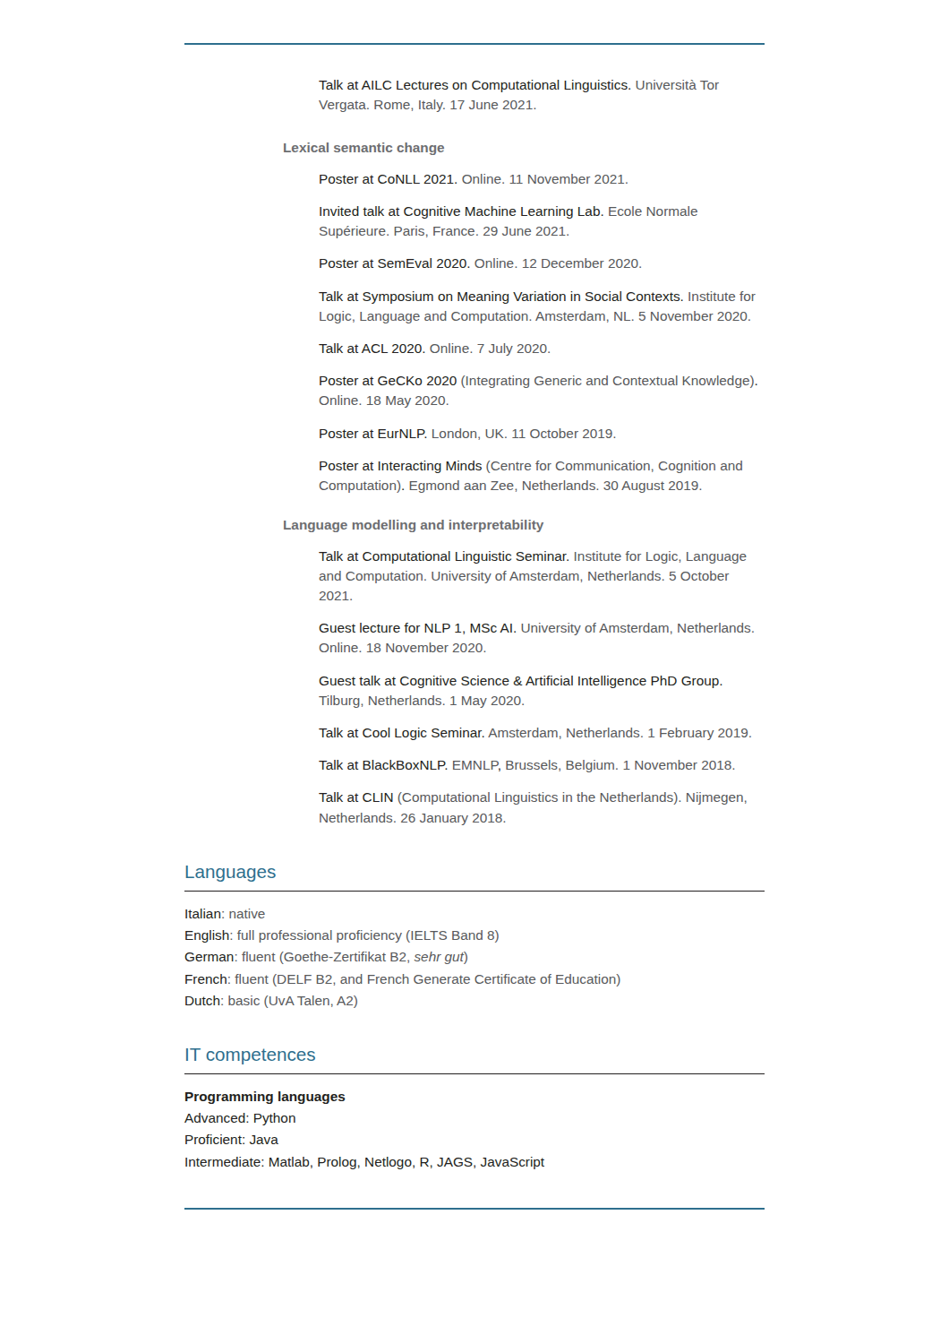Talk at AILC Lectures on Computational Linguistics. Università Tor Vergata. Rome, Italy. 17 June 2021.
Lexical semantic change
Poster at CoNLL 2021. Online. 11 November 2021.
Invited talk at Cognitive Machine Learning Lab. Ecole Normale Supérieure. Paris, France. 29 June 2021.
Poster at SemEval 2020. Online. 12 December 2020.
Talk at Symposium on Meaning Variation in Social Contexts. Institute for Logic, Language and Computation. Amsterdam, NL. 5 November 2020.
Talk at ACL 2020. Online. 7 July 2020.
Poster at GeCKo 2020 (Integrating Generic and Contextual Knowledge). Online. 18 May 2020.
Poster at EurNLP. London, UK. 11 October 2019.
Poster at Interacting Minds (Centre for Communication, Cognition and Computation). Egmond aan Zee, Netherlands. 30 August 2019.
Language modelling and interpretability
Talk at Computational Linguistic Seminar. Institute for Logic, Language and Computation. University of Amsterdam, Netherlands. 5 October 2021.
Guest lecture for NLP 1, MSc AI. University of Amsterdam, Netherlands. Online. 18 November 2020.
Guest talk at Cognitive Science & Artificial Intelligence PhD Group. Tilburg, Netherlands. 1 May 2020.
Talk at Cool Logic Seminar. Amsterdam, Netherlands. 1 February 2019.
Talk at BlackBoxNLP. EMNLP, Brussels, Belgium. 1 November 2018.
Talk at CLIN (Computational Linguistics in the Netherlands). Nijmegen, Netherlands. 26 January 2018.
Languages
Italian: native
English: full professional proficiency (IELTS Band 8)
German: fluent (Goethe-Zertifikat B2, sehr gut)
French: fluent (DELF B2, and French Generate Certificate of Education)
Dutch: basic (UvA Talen, A2)
IT competences
Programming languages
Advanced: Python
Proficient: Java
Intermediate: Matlab, Prolog, Netlogo, R, JAGS, JavaScript